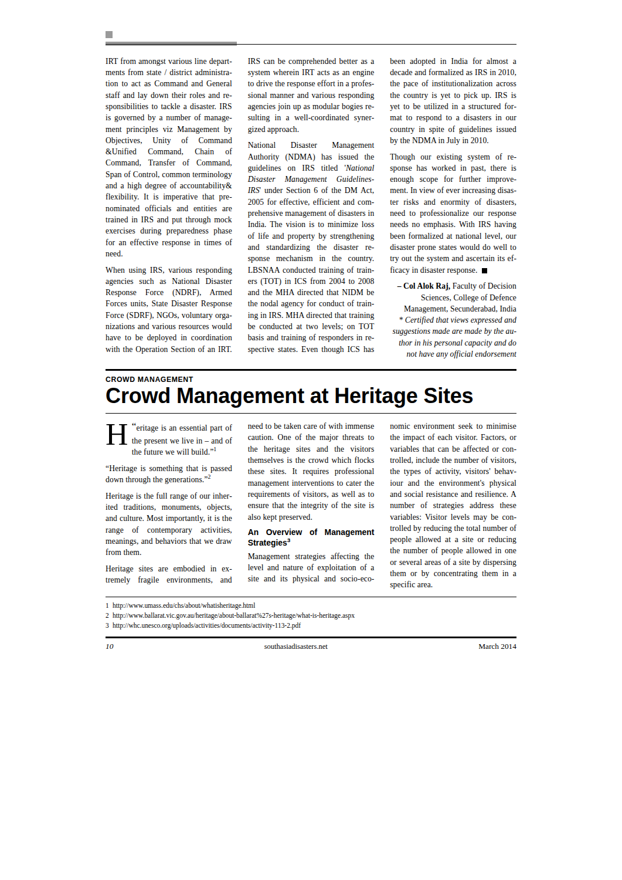IRT from amongst various line departments from state / district administration to act as Command and General staff and lay down their roles and responsibilities to tackle a disaster. IRS is governed by a number of management principles viz Management by Objectives, Unity of Command &Unified Command, Chain of Command, Transfer of Command, Span of Control, common terminology and a high degree of accountability& flexibility. It is imperative that pre-nominated officials and entities are trained in IRS and put through mock exercises during preparedness phase for an effective response in times of need.
When using IRS, various responding agencies such as National Disaster Response Force (NDRF), Armed Forces units, State Disaster Response Force (SDRF), NGOs, voluntary organizations and various resources would have to be deployed in coordination with the Operation Section of an IRT. IRS can be comprehended better as a system wherein IRT acts as an engine to drive the response effort in a professional manner and various responding agencies join up as modular bogies resulting in a well-coordinated synergized approach.
National Disaster Management Authority (NDMA) has issued the guidelines on IRS titled 'National Disaster Management Guidelines- IRS' under Section 6 of the DM Act, 2005 for effective, efficient and comprehensive management of disasters in India. The vision is to minimize loss of life and property by strengthening and standardizing the disaster response mechanism in the country. LBSNAA conducted training of trainers (TOT) in ICS from 2004 to 2008 and the MHA directed that NIDM be the nodal agency for conduct of training in IRS. MHA directed that training be conducted at two levels; on TOT basis and training of responders in respective states. Even though ICS has been adopted in India for almost a decade and formalized as IRS in 2010, the pace of institutionalization across the country is yet to pick up. IRS is yet to be utilized in a structured format to respond to a disasters in our country in spite of guidelines issued by the NDMA in July in 2010.
Though our existing system of response has worked in past, there is enough scope for further improvement. In view of ever increasing disaster risks and enormity of disasters, need to professionalize our response needs no emphasis. With IRS having been formalized at national level, our disaster prone states would do well to try out the system and ascertain its efficacy in disaster response.
– Col Alok Raj, Faculty of Decision Sciences, College of Defence Management, Secunderabad, India
* Certified that views expressed and suggestions made are made by the author in his personal capacity and do not have any official endorsement
CROWD MANAGEMENT
Crowd Management at Heritage Sites
“Heritage is an essential part of the present we live in – and of the future we will build.”1
“Heritage is something that is passed down through the generations.”2
Heritage is the full range of our inherited traditions, monuments, objects, and culture. Most importantly, it is the range of contemporary activities, meanings, and behaviors that we draw from them.
Heritage sites are embodied in extremely fragile environments, and need to be taken care of with immense caution. One of the major threats to the heritage sites and the visitors themselves is the crowd which flocks these sites. It requires professional management interventions to cater the requirements of visitors, as well as to ensure that the integrity of the site is also kept preserved.
An Overview of Management Strategies3
Management strategies affecting the level and nature of exploitation of a site and its physical and socio-economic environment seek to minimise the impact of each visitor. Factors, or variables that can be affected or controlled, include the number of visitors, the types of activity, visitors' behaviour and the environment's physical and social resistance and resilience. A number of strategies address these variables: Visitor levels may be controlled by reducing the total number of people allowed at a site or reducing the number of people allowed in one or several areas of a site by dispersing them or by concentrating them in a specific area.
1http://www.umass.edu/chs/about/whatisheritage.html
2http://www.ballarat.vic.gov.au/heritage/about-ballarat%27s-heritage/what-is-heritage.aspx
3http://whc.unesco.org/uploads/activities/documents/activity-113-2.pdf
10
southasiadisasters.net
March 2014